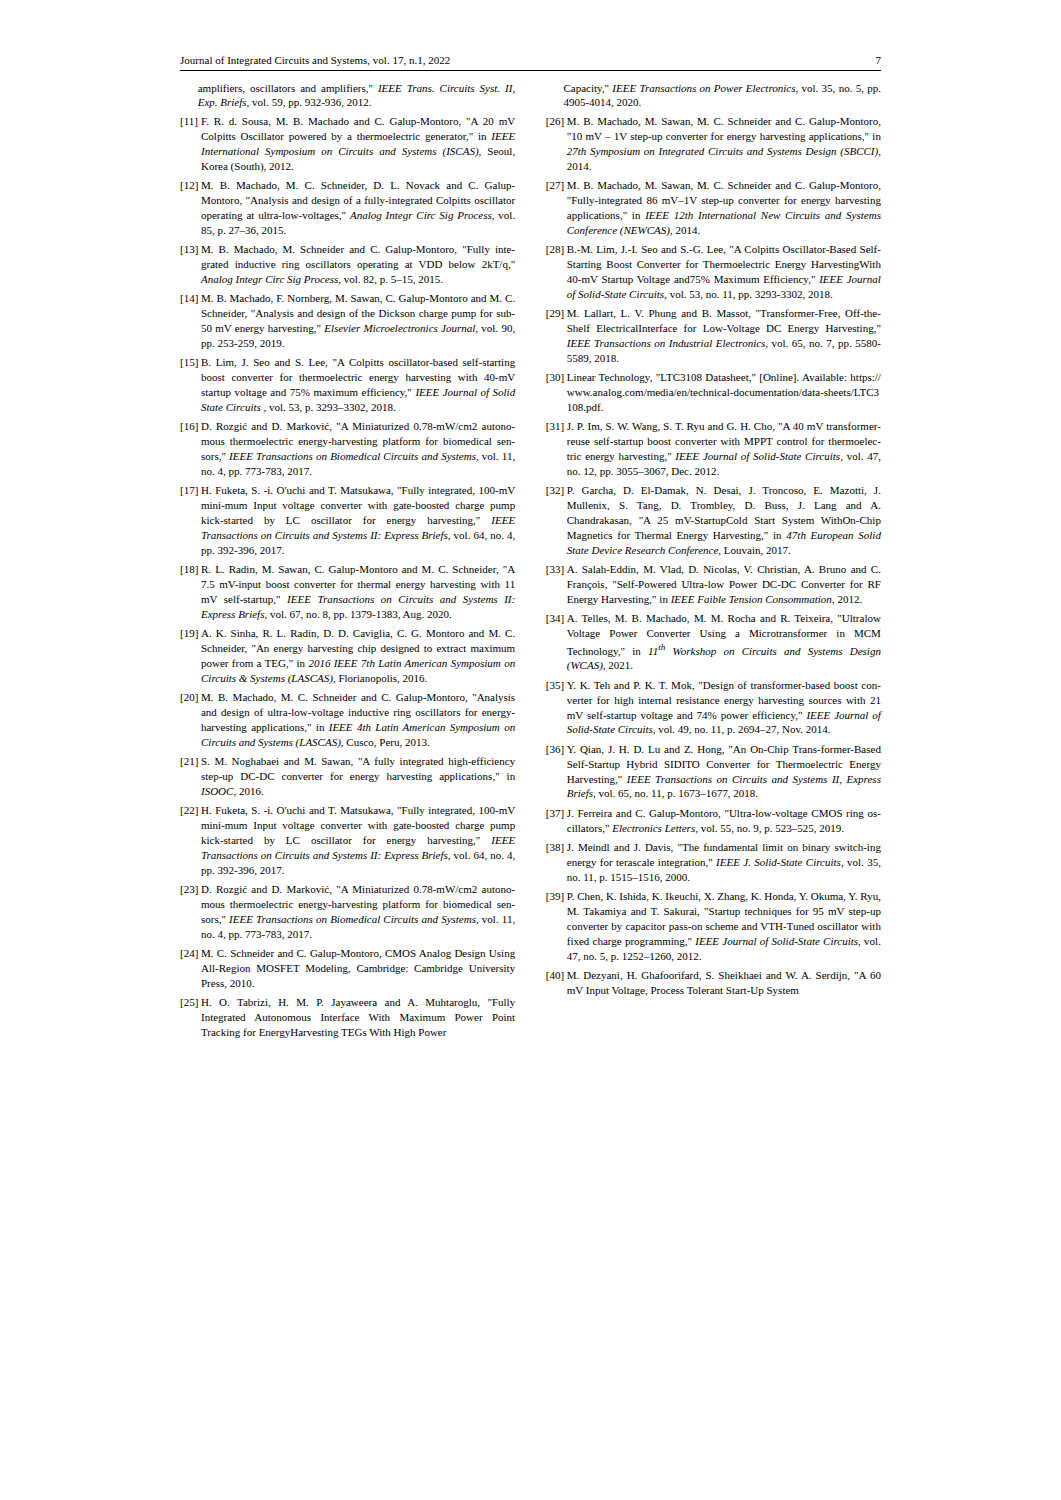Journal of Integrated Circuits and Systems, vol. 17, n.1, 2022 7
amplifiers, oscillators and amplifiers," IEEE Trans. Circuits Syst. II, Exp. Briefs, vol. 59, pp. 932-936, 2012.
[11] F. R. d. Sousa, M. B. Machado and C. Galup-Montoro, "A 20 mV Colpitts Oscillator powered by a thermoelectric generator," in IEEE International Symposium on Circuits and Systems (ISCAS), Seoul, Korea (South), 2012.
[12] M. B. Machado, M. C. Schneider, D. L. Novack and C. Galup-Montoro, "Analysis and design of a fully-integrated Colpitts oscillator operating at ultra-low-voltages," Analog Integr Circ Sig Process, vol. 85, p. 27–36, 2015.
[13] M. B. Machado, M. Schneider and C. Galup-Montoro, "Fully integrated inductive ring oscillators operating at VDD below 2kT/q," Analog Integr Circ Sig Process, vol. 82, p. 5–15, 2015.
[14] M. B. Machado, F. Nornberg, M. Sawan, C. Galup-Montoro and M. C. Schneider, "Analysis and design of the Dickson charge pump for sub-50 mV energy harvesting," Elsevier Microelectronics Journal, vol. 90, pp. 253-259, 2019.
[15] B. Lim, J. Seo and S. Lee, "A Colpitts oscillator-based self-starting boost converter for thermoelectric energy harvesting with 40-mV startup voltage and 75% maximum efficiency," IEEE Journal of Solid State Circuits , vol. 53, p. 3293–3302, 2018.
[16] D. Rozgić and D. Marković, "A Miniaturized 0.78-mW/cm2 autonomous thermoelectric energy-harvesting platform for biomedical sensors," IEEE Transactions on Biomedical Circuits and Systems, vol. 11, no. 4, pp. 773-783, 2017.
[17] H. Fuketa, S. -i. O'uchi and T. Matsukawa, "Fully integrated, 100-mV mini-mum Input voltage converter with gate-boosted charge pump kick-started by LC oscillator for energy harvesting," IEEE Transactions on Circuits and Systems II: Express Briefs, vol. 64, no. 4, pp. 392-396, 2017.
[18] R. L. Radin, M. Sawan, C. Galup-Montoro and M. C. Schneider, "A 7.5 mV-input boost converter for thermal energy harvesting with 11 mV self-startup," IEEE Transactions on Circuits and Systems II: Express Briefs, vol. 67, no. 8, pp. 1379-1383, Aug. 2020.
[19] A. K. Sinha, R. L. Radin, D. D. Caviglia, C. G. Montoro and M. C. Schneider, "An energy harvesting chip designed to extract maximum power from a TEG," in 2016 IEEE 7th Latin American Symposium on Circuits & Systems (LASCAS), Florianopolis, 2016.
[20] M. B. Machado, M. C. Schneider and C. Galup-Montoro, "Analysis and design of ultra-low-voltage inductive ring oscillators for energy-harvesting applications," in IEEE 4th Latin American Symposium on Circuits and Systems (LASCAS), Cusco, Peru, 2013.
[21] S. M. Noghabaei and M. Sawan, "A fully integrated high-efficiency step-up DC-DC converter for energy harvesting applications," in ISOOC, 2016.
[22] H. Fuketa, S. -i. O'uchi and T. Matsukawa, "Fully integrated, 100-mV mini-mum Input voltage converter with gate-boosted charge pump kick-started by LC oscillator for energy harvesting," IEEE Transactions on Circuits and Systems II: Express Briefs, vol. 64, no. 4, pp. 392-396, 2017.
[23] D. Rozgić and D. Marković, "A Miniaturized 0.78-mW/cm2 autonomous thermoelectric energy-harvesting platform for biomedical sensors," IEEE Transactions on Biomedical Circuits and Systems, vol. 11, no. 4, pp. 773-783, 2017.
[24] M. C. Schneider and C. Galup-Montoro, CMOS Analog Design Using All-Region MOSFET Modeling, Cambridge: Cambridge University Press, 2010.
[25] H. O. Tabrizi, H. M. P. Jayaweera and A. Muhtaroglu, "Fully Integrated Autonomous Interface With Maximum Power Point Tracking for EnergyHarvesting TEGs With High Power
Capacity," IEEE Transactions on Power Electronics, vol. 35, no. 5, pp. 4905-4014, 2020.
[26] M. B. Machado, M. Sawan, M. C. Schneider and C. Galup-Montoro, "10 mV – 1V step-up converter for energy harvesting applications," in 27th Symposium on Integrated Circuits and Systems Design (SBCCI), 2014.
[27] M. B. Machado, M. Sawan, M. C. Schneider and C. Galup-Montoro, "Fully-integrated 86 mV–1V step-up converter for energy harvesting applications," in IEEE 12th International New Circuits and Systems Conference (NEWCAS), 2014.
[28] B.-M. Lim, J.-I. Seo and S.-G. Lee, "A Colpitts Oscillator-Based Self-Starting Boost Converter for Thermoelectric Energy HarvestingWith 40-mV Startup Voltage and75% Maximum Efficiency," IEEE Journal of Solid-State Circuits, vol. 53, no. 11, pp. 3293-3302, 2018.
[29] M. Lallart, L. V. Phung and B. Massot, "Transformer-Free, Off-the-Shelf ElectricalInterface for Low-Voltage DC Energy Harvesting," IEEE Transactions on Industrial Electronics, vol. 65, no. 7, pp. 5580-5589, 2018.
[30] Linear Technology, "LTC3108 Datasheet," [Online]. Available: https://www.analog.com/media/en/technical-documentation/data-sheets/LTC3108.pdf.
[31] J. P. Im, S. W. Wang, S. T. Ryu and G. H. Cho, "A 40 mV transformer-reuse self-startup boost converter with MPPT control for thermoelectric energy harvesting," IEEE Journal of Solid-State Circuits, vol. 47, no. 12, pp. 3055–3067, Dec. 2012.
[32] P. Garcha, D. El-Damak, N. Desai, J. Troncoso, E. Mazotti, J. Mullenix, S. Tang, D. Trombley, D. Buss, J. Lang and A. Chandrakasan, "A 25 mV-StartupCold Start System WithOn-Chip Magnetics for Thermal Energy Harvesting," in 47th European Solid State Device Research Conference, Louvain, 2017.
[33] A. Salah-Eddin, M. Vlad, D. Nicolas, V. Christian, A. Bruno and C. François, "Self-Powered Ultra-low Power DC-DC Converter for RF Energy Harvesting," in IEEE Faible Tension Consommation, 2012.
[34] A. Telles, M. B. Machado, M. M. Rocha and R. Teixeira, "Ultralow Voltage Power Converter Using a Microtransformer in MCM Technology," in 11th Workshop on Circuits and Systems Design (WCAS), 2021.
[35] Y. K. Teh and P. K. T. Mok, "Design of transformer-based boost converter for high internal resistance energy harvesting sources with 21 mV self-startup voltage and 74% power efficiency," IEEE Journal of Solid-State Circuits, vol. 49, no. 11, p. 2694–27, Nov. 2014.
[36] Y. Qian, J. H. D. Lu and Z. Hong, "An On-Chip Trans-former-Based Self-Startup Hybrid SIDITO Converter for Thermoelectric Energy Harvesting," IEEE Transactions on Circuits and Systems II, Express Briefs, vol. 65, no. 11, p. 1673–1677, 2018.
[37] J. Ferreira and C. Galup-Montoro, "Ultra-low-voltage CMOS ring oscillators," Electronics Letters, vol. 55, no. 9, p. 523–525, 2019.
[38] J. Meindl and J. Davis, "The fundamental limit on binary switch-ing energy for terascale integration," IEEE J. Solid-State Circuits, vol. 35, no. 11, p. 1515–1516, 2000.
[39] P. Chen, K. Ishida, K. Ikeuchi, X. Zhang, K. Honda, Y. Okuma, Y. Ryu, M. Takamiya and T. Sakurai, "Startup techniques for 95 mV step-up converter by capacitor pass-on scheme and VTH-Tuned oscillator with fixed charge programming," IEEE Journal of Solid-State Circuits, vol. 47, no. 5, p. 1252–1260, 2012.
[40] M. Dezyani, H. Ghafoorifard, S. Sheikhaei and W. A. Serdijn, "A 60 mV Input Voltage, Process Tolerant Start-Up System